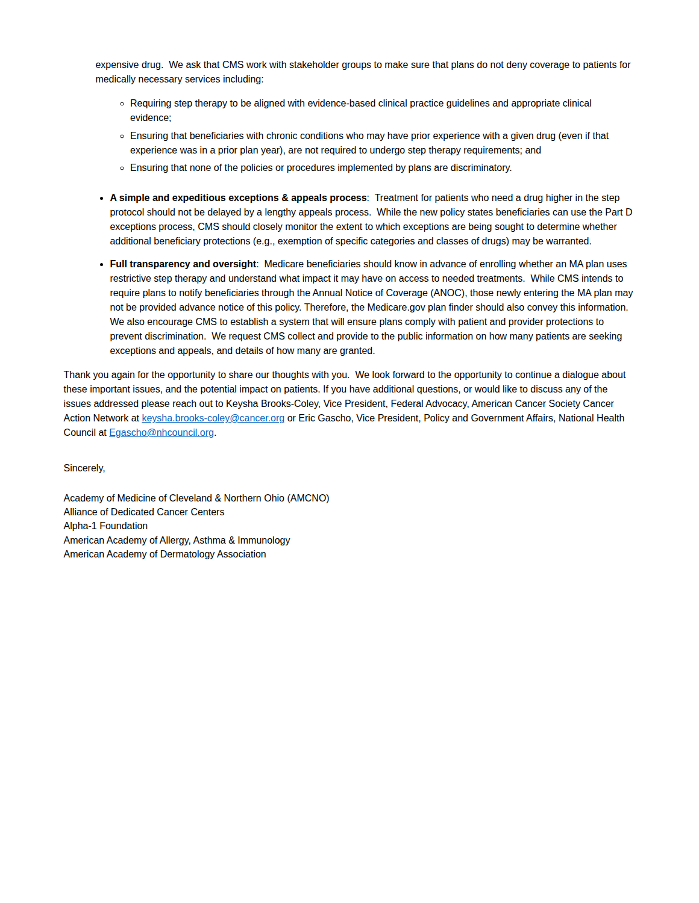expensive drug. We ask that CMS work with stakeholder groups to make sure that plans do not deny coverage to patients for medically necessary services including:
Requiring step therapy to be aligned with evidence-based clinical practice guidelines and appropriate clinical evidence;
Ensuring that beneficiaries with chronic conditions who may have prior experience with a given drug (even if that experience was in a prior plan year), are not required to undergo step therapy requirements; and
Ensuring that none of the policies or procedures implemented by plans are discriminatory.
A simple and expeditious exceptions & appeals process: Treatment for patients who need a drug higher in the step protocol should not be delayed by a lengthy appeals process. While the new policy states beneficiaries can use the Part D exceptions process, CMS should closely monitor the extent to which exceptions are being sought to determine whether additional beneficiary protections (e.g., exemption of specific categories and classes of drugs) may be warranted.
Full transparency and oversight: Medicare beneficiaries should know in advance of enrolling whether an MA plan uses restrictive step therapy and understand what impact it may have on access to needed treatments. While CMS intends to require plans to notify beneficiaries through the Annual Notice of Coverage (ANOC), those newly entering the MA plan may not be provided advance notice of this policy. Therefore, the Medicare.gov plan finder should also convey this information. We also encourage CMS to establish a system that will ensure plans comply with patient and provider protections to prevent discrimination. We request CMS collect and provide to the public information on how many patients are seeking exceptions and appeals, and details of how many are granted.
Thank you again for the opportunity to share our thoughts with you. We look forward to the opportunity to continue a dialogue about these important issues, and the potential impact on patients. If you have additional questions, or would like to discuss any of the issues addressed please reach out to Keysha Brooks-Coley, Vice President, Federal Advocacy, American Cancer Society Cancer Action Network at keysha.brooks-coley@cancer.org or Eric Gascho, Vice President, Policy and Government Affairs, National Health Council at Egascho@nhcouncil.org.
Sincerely,
Academy of Medicine of Cleveland & Northern Ohio (AMCNO)
Alliance of Dedicated Cancer Centers
Alpha-1 Foundation
American Academy of Allergy, Asthma & Immunology
American Academy of Dermatology Association